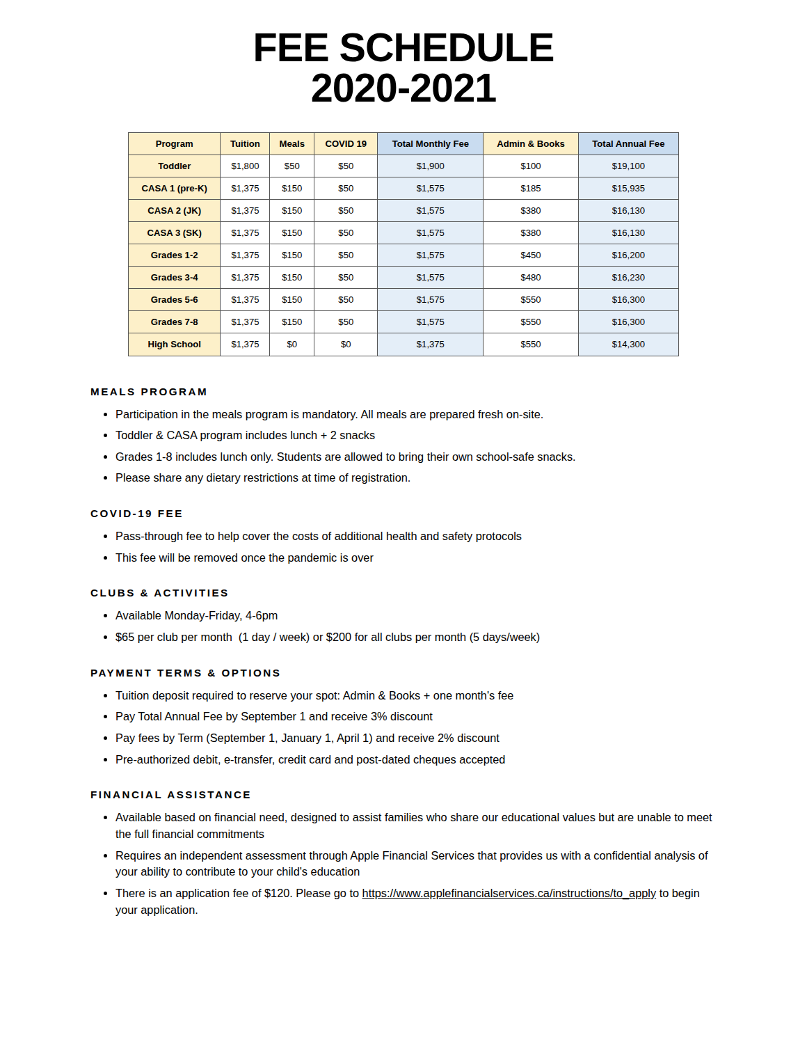FEE SCHEDULE
2020-2021
Fee Schedule 2020-2021
| Program | Tuition | Meals | COVID 19 | Total Monthly Fee | Admin & Books | Total Annual Fee |
| --- | --- | --- | --- | --- | --- | --- |
| Toddler | $1,800 | $50 | $50 | $1,900 | $100 | $19,100 |
| CASA 1 (pre-K) | $1,375 | $150 | $50 | $1,575 | $185 | $15,935 |
| CASA 2 (JK) | $1,375 | $150 | $50 | $1,575 | $380 | $16,130 |
| CASA 3 (SK) | $1,375 | $150 | $50 | $1,575 | $380 | $16,130 |
| Grades 1-2 | $1,375 | $150 | $50 | $1,575 | $450 | $16,200 |
| Grades 3-4 | $1,375 | $150 | $50 | $1,575 | $480 | $16,230 |
| Grades 5-6 | $1,375 | $150 | $50 | $1,575 | $550 | $16,300 |
| Grades 7-8 | $1,375 | $150 | $50 | $1,575 | $550 | $16,300 |
| High School | $1,375 | $0 | $0 | $1,375 | $550 | $14,300 |
Meals Program
Participation in the meals program is mandatory. All meals are prepared fresh on-site.
Toddler & CASA program includes lunch + 2 snacks
Grades 1-8 includes lunch only. Students are allowed to bring their own school-safe snacks.
Please share any dietary restrictions at time of registration.
COVID-19 Fee
Pass-through fee to help cover the costs of additional health and safety protocols
This fee will be removed once the pandemic is over
Clubs & Activities
Available Monday-Friday, 4-6pm
$65 per club per month (1 day / week) or $200 for all clubs per month (5 days/week)
Payment Terms & Options
Tuition deposit required to reserve your spot: Admin & Books + one month's fee
Pay Total Annual Fee by September 1 and receive 3% discount
Pay fees by Term (September 1, January 1, April 1) and receive 2% discount
Pre-authorized debit, e-transfer, credit card and post-dated cheques accepted
Financial Assistance
Available based on financial need, designed to assist families who share our educational values but are unable to meet the full financial commitments
Requires an independent assessment through Apple Financial Services that provides us with a confidential analysis of your ability to contribute to your child's education
There is an application fee of $120. Please go to https://www.applefinancialservices.ca/instructions/to_apply to begin your application.